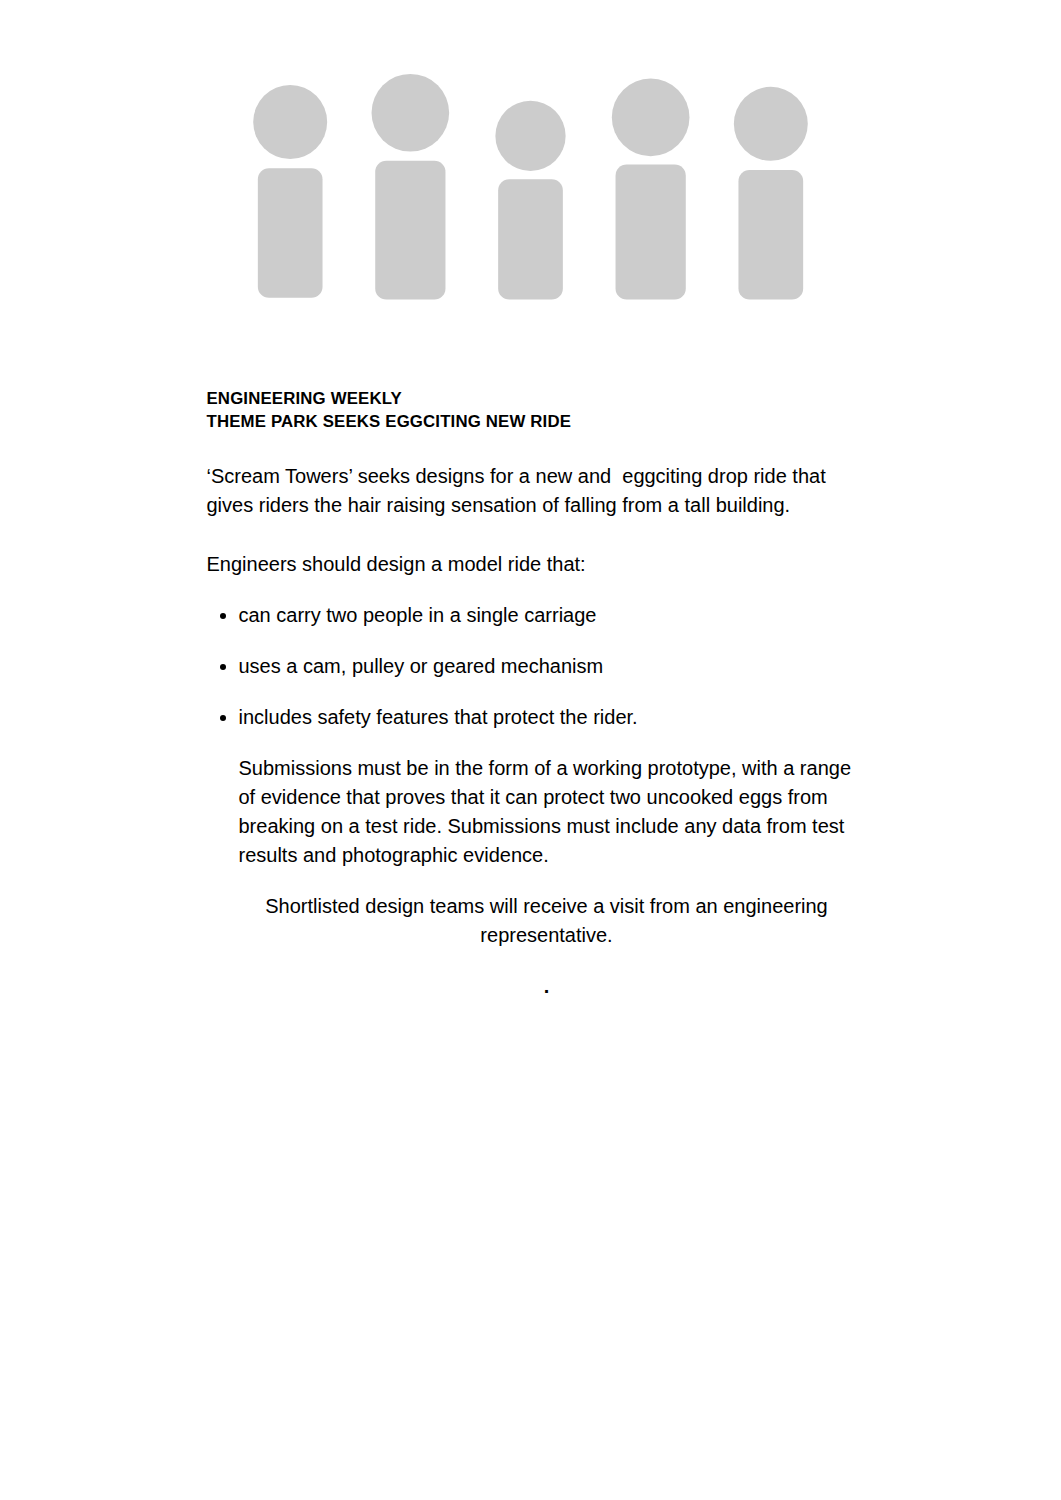Engineering Weekly Theme Park Seeks Eggciting New Ride
‘Scream Towers’ seeks designs for a new and eggciting drop ride that gives riders the hair raising sensation of falling from a tall building.
Engineers should design a model ride that:
can carry two people in a single carriage
uses a cam, pulley or geared mechanism
includes safety features that protect the rider.
Submissions must be in the form of a working prototype, with a range of evidence that proves that it can protect two uncooked eggs from breaking on a test ride. Submissions must include any data from test results and photographic evidence.
Shortlisted design teams will receive a visit from an engineering representative.
.